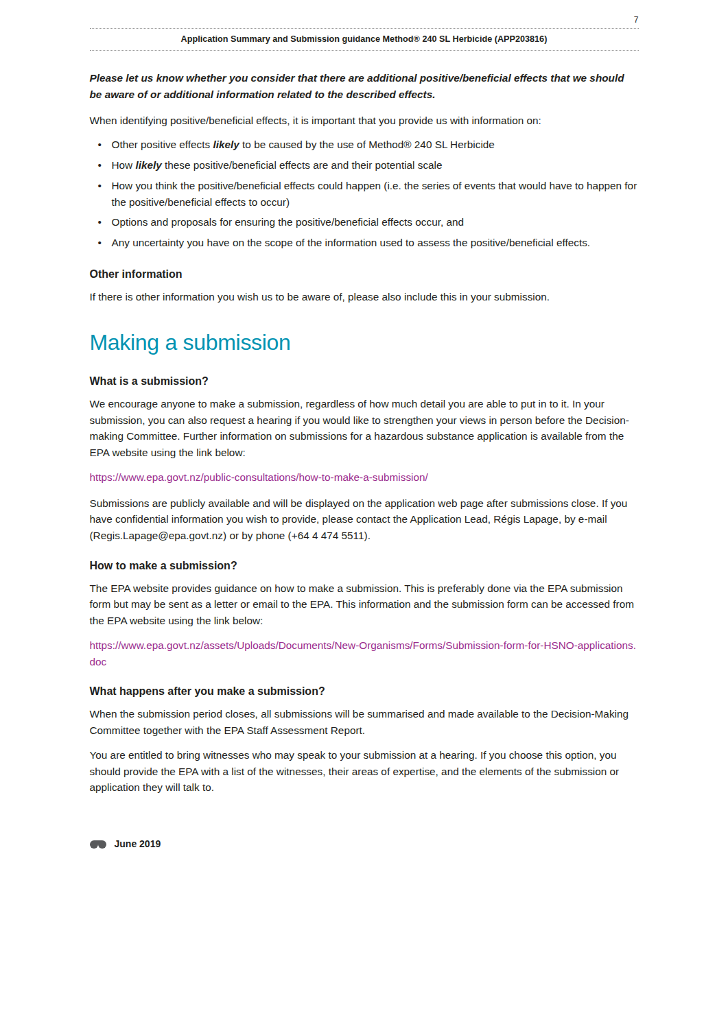7
Application Summary and Submission guidance Method® 240 SL Herbicide (APP203816)
Please let us know whether you consider that there are additional positive/beneficial effects that we should be aware of or additional information related to the described effects.
When identifying positive/beneficial effects, it is important that you provide us with information on:
Other positive effects likely to be caused by the use of Method® 240 SL Herbicide
How likely these positive/beneficial effects are and their potential scale
How you think the positive/beneficial effects could happen (i.e. the series of events that would have to happen for the positive/beneficial effects to occur)
Options and proposals for ensuring the positive/beneficial effects occur, and
Any uncertainty you have on the scope of the information used to assess the positive/beneficial effects.
Other information
If there is other information you wish us to be aware of, please also include this in your submission.
Making a submission
What is a submission?
We encourage anyone to make a submission, regardless of how much detail you are able to put in to it. In your submission, you can also request a hearing if you would like to strengthen your views in person before the Decision-making Committee. Further information on submissions for a hazardous substance application is available from the EPA website using the link below:
https://www.epa.govt.nz/public-consultations/how-to-make-a-submission/
Submissions are publicly available and will be displayed on the application web page after submissions close. If you have confidential information you wish to provide, please contact the Application Lead, Régis Lapage, by e-mail (Regis.Lapage@epa.govt.nz) or by phone (+64 4 474 5511).
How to make a submission?
The EPA website provides guidance on how to make a submission. This is preferably done via the EPA submission form but may be sent as a letter or email to the EPA. This information and the submission form can be accessed from the EPA website using the link below:
https://www.epa.govt.nz/assets/Uploads/Documents/New-Organisms/Forms/Submission-form-for-HSNO-applications.doc
What happens after you make a submission?
When the submission period closes, all submissions will be summarised and made available to the Decision-Making Committee together with the EPA Staff Assessment Report.
You are entitled to bring witnesses who may speak to your submission at a hearing. If you choose this option, you should provide the EPA with a list of the witnesses, their areas of expertise, and the elements of the submission or application they will talk to.
June 2019